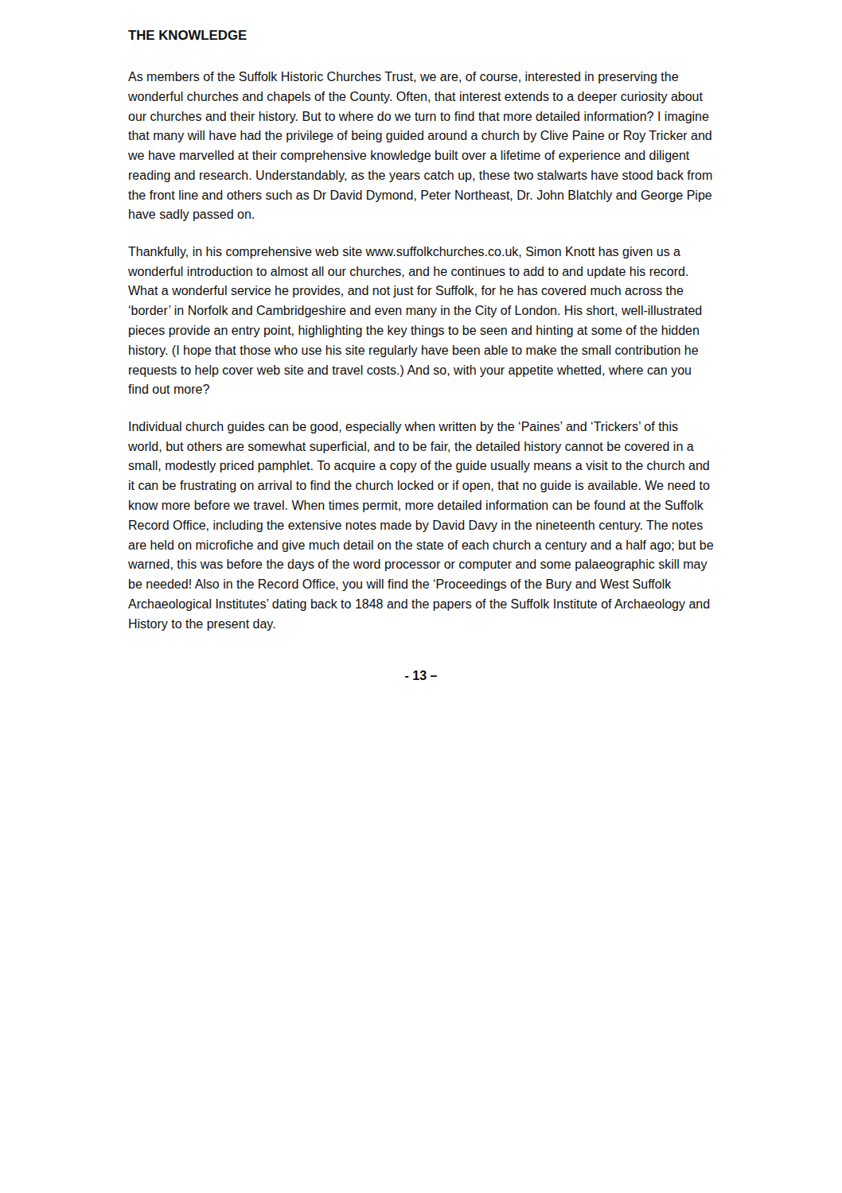The Knowledge
As members of the Suffolk Historic Churches Trust, we are, of course, interested in preserving the wonderful churches and chapels of the County. Often, that interest extends to a deeper curiosity about our churches and their history. But to where do we turn to find that more detailed information? I imagine that many will have had the privilege of being guided around a church by Clive Paine or Roy Tricker and we have marvelled at their comprehensive knowledge built over a lifetime of experience and diligent reading and research. Understandably, as the years catch up, these two stalwarts have stood back from the front line and others such as Dr David Dymond, Peter Northeast, Dr. John Blatchly and George Pipe have sadly passed on.
Thankfully, in his comprehensive web site www.suffolkchurches.co.uk, Simon Knott has given us a wonderful introduction to almost all our churches, and he continues to add to and update his record. What a wonderful service he provides, and not just for Suffolk, for he has covered much across the ‘border’ in Norfolk and Cambridgeshire and even many in the City of London. His short, well-illustrated pieces provide an entry point, highlighting the key things to be seen and hinting at some of the hidden history. (I hope that those who use his site regularly have been able to make the small contribution he requests to help cover web site and travel costs.) And so, with your appetite whetted, where can you find out more?
Individual church guides can be good, especially when written by the ‘Paines’ and ‘Trickers’ of this world, but others are somewhat superficial, and to be fair, the detailed history cannot be covered in a small, modestly priced pamphlet. To acquire a copy of the guide usually means a visit to the church and it can be frustrating on arrival to find the church locked or if open, that no guide is available. We need to know more before we travel. When times permit, more detailed information can be found at the Suffolk Record Office, including the extensive notes made by David Davy in the nineteenth century. The notes are held on microfiche and give much detail on the state of each church a century and a half ago; but be warned, this was before the days of the word processor or computer and some palaeographic skill may be needed! Also in the Record Office, you will find the ‘Proceedings of the Bury and West Suffolk Archaeological Institutes’ dating back to 1848 and the papers of the Suffolk Institute of Archaeology and History to the present day.
- 13 –